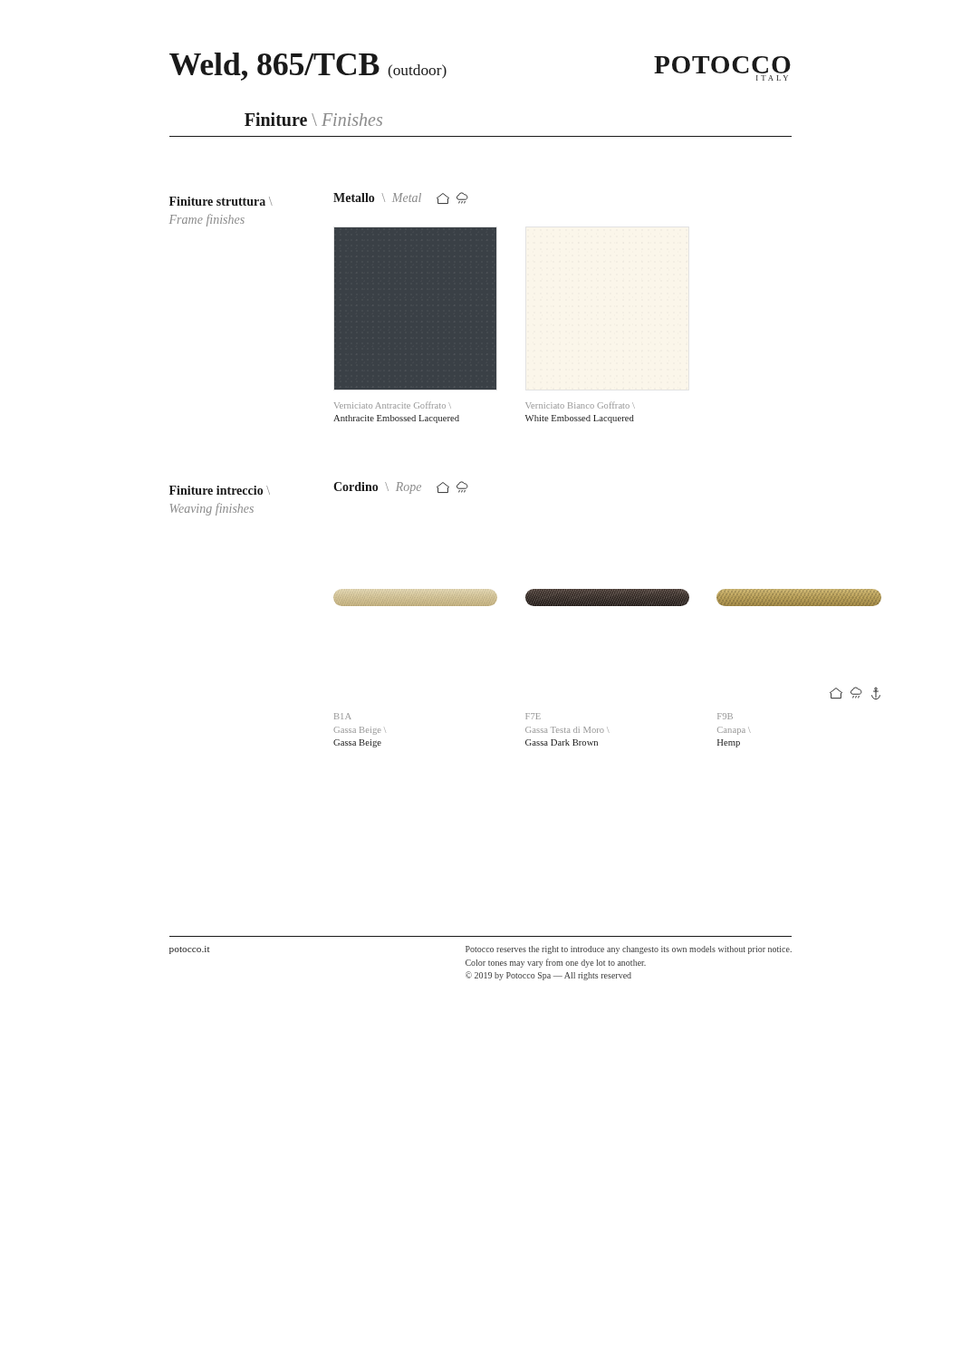Weld, 865/TCB (outdoor)
POTOCCO
ITALY
Finiture \ Finishes
Finiture struttura \ Frame finishes
Metallo \ Metal
Verniciato Antracite Goffrato \ Anthracite Embossed Lacquered
Verniciato Bianco Goffrato \ White Embossed Lacquered
Finiture intreccio \ Weaving finishes
Cordino \ Rope
B1A Gassa Beige \ Gassa Beige
F7E Gassa Testa di Moro \ Gassa Dark Brown
F9B Canapa \ Hemp
potocco.it
Potocco reserves the right to introduce any changesto its own models without prior notice.
Color tones may vary from one dye lot to another.
© 2019 by Potocco Spa — All rights reserved